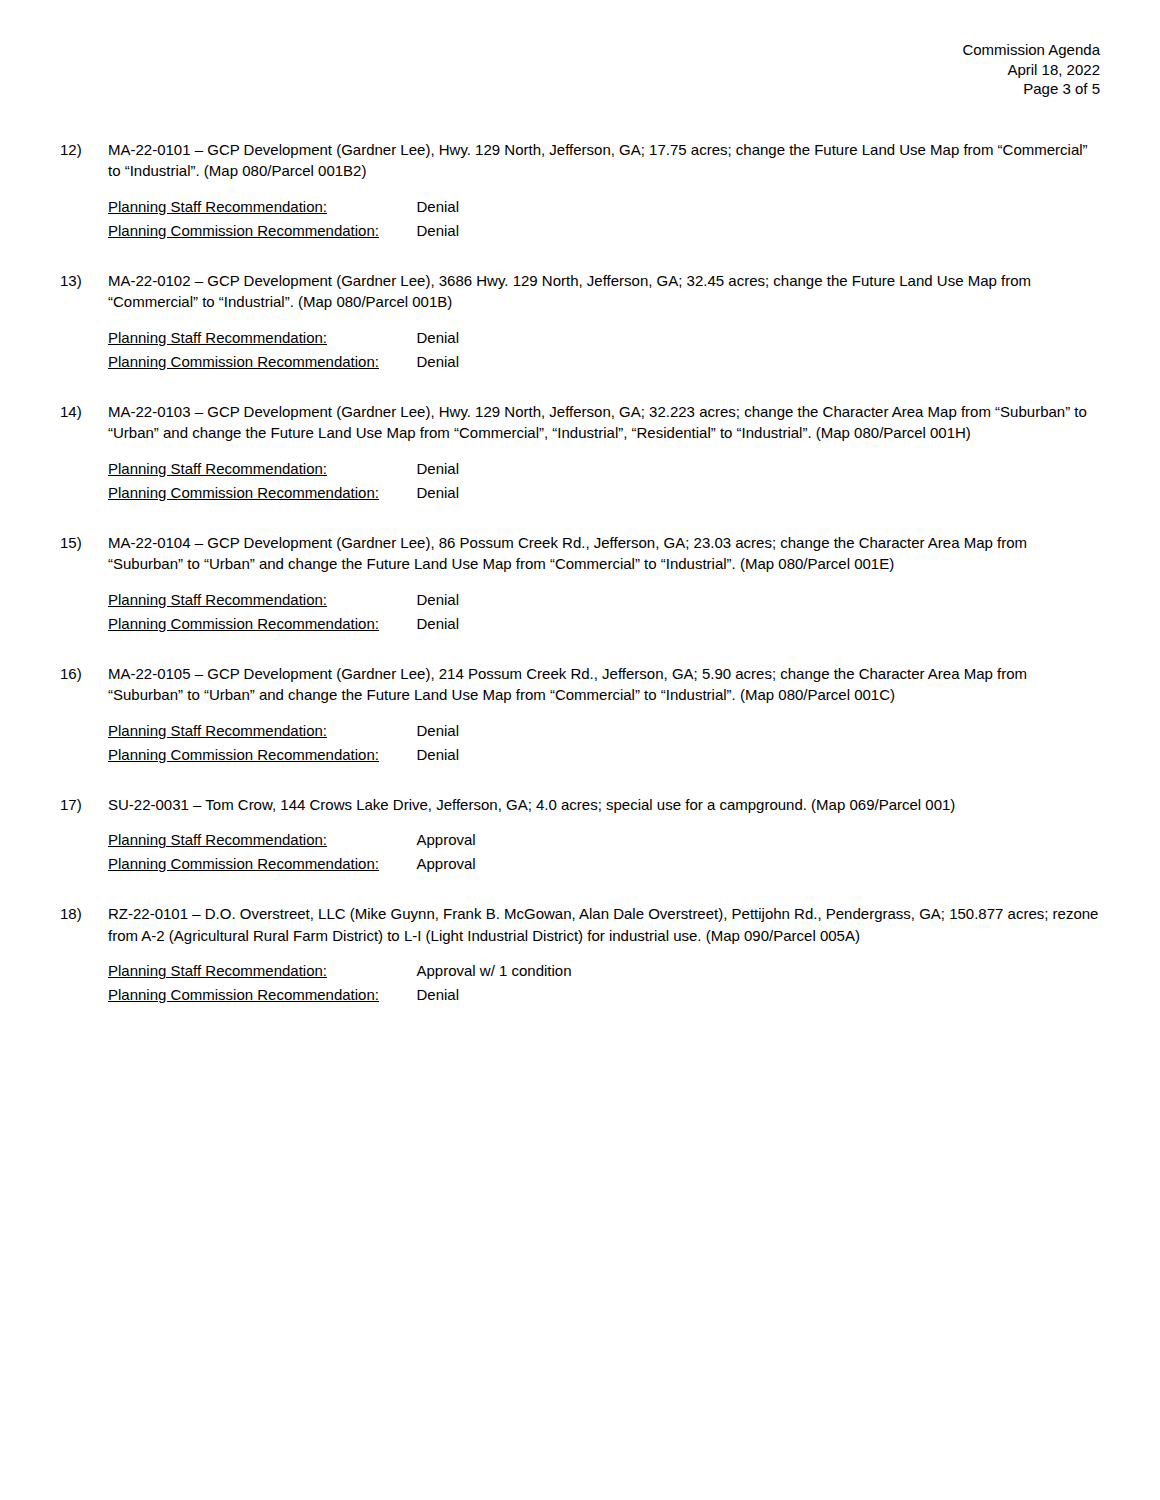Commission Agenda
April 18, 2022
Page 3 of 5
12) MA-22-0101 – GCP Development (Gardner Lee), Hwy. 129 North, Jefferson, GA; 17.75 acres; change the Future Land Use Map from “Commercial” to “Industrial”. (Map 080/Parcel 001B2)
| Planning Staff Recommendation: | Denial |
| Planning Commission Recommendation: | Denial |
13) MA-22-0102 – GCP Development (Gardner Lee), 3686 Hwy. 129 North, Jefferson, GA; 32.45 acres; change the Future Land Use Map from “Commercial” to “Industrial”. (Map 080/Parcel 001B)
| Planning Staff Recommendation: | Denial |
| Planning Commission Recommendation: | Denial |
14) MA-22-0103 – GCP Development (Gardner Lee), Hwy. 129 North, Jefferson, GA; 32.223 acres; change the Character Area Map from “Suburban” to “Urban” and change the Future Land Use Map from “Commercial”, “Industrial”, “Residential” to “Industrial”. (Map 080/Parcel 001H)
| Planning Staff Recommendation: | Denial |
| Planning Commission Recommendation: | Denial |
15) MA-22-0104 – GCP Development (Gardner Lee), 86 Possum Creek Rd., Jefferson, GA; 23.03 acres; change the Character Area Map from “Suburban” to “Urban” and change the Future Land Use Map from “Commercial” to “Industrial”. (Map 080/Parcel 001E)
| Planning Staff Recommendation: | Denial |
| Planning Commission Recommendation: | Denial |
16) MA-22-0105 – GCP Development (Gardner Lee), 214 Possum Creek Rd., Jefferson, GA; 5.90 acres; change the Character Area Map from “Suburban” to “Urban” and change the Future Land Use Map from “Commercial” to “Industrial”. (Map 080/Parcel 001C)
| Planning Staff Recommendation: | Denial |
| Planning Commission Recommendation: | Denial |
17) SU-22-0031 – Tom Crow, 144 Crows Lake Drive, Jefferson, GA; 4.0 acres; special use for a campground. (Map 069/Parcel 001)
| Planning Staff Recommendation: | Approval |
| Planning Commission Recommendation: | Approval |
18) RZ-22-0101 – D.O. Overstreet, LLC (Mike Guynn, Frank B. McGowan, Alan Dale Overstreet), Pettijohn Rd., Pendergrass, GA; 150.877 acres; rezone from A-2 (Agricultural Rural Farm District) to L-I (Light Industrial District) for industrial use. (Map 090/Parcel 005A)
| Planning Staff Recommendation: | Approval w/ 1 condition |
| Planning Commission Recommendation: | Denial |